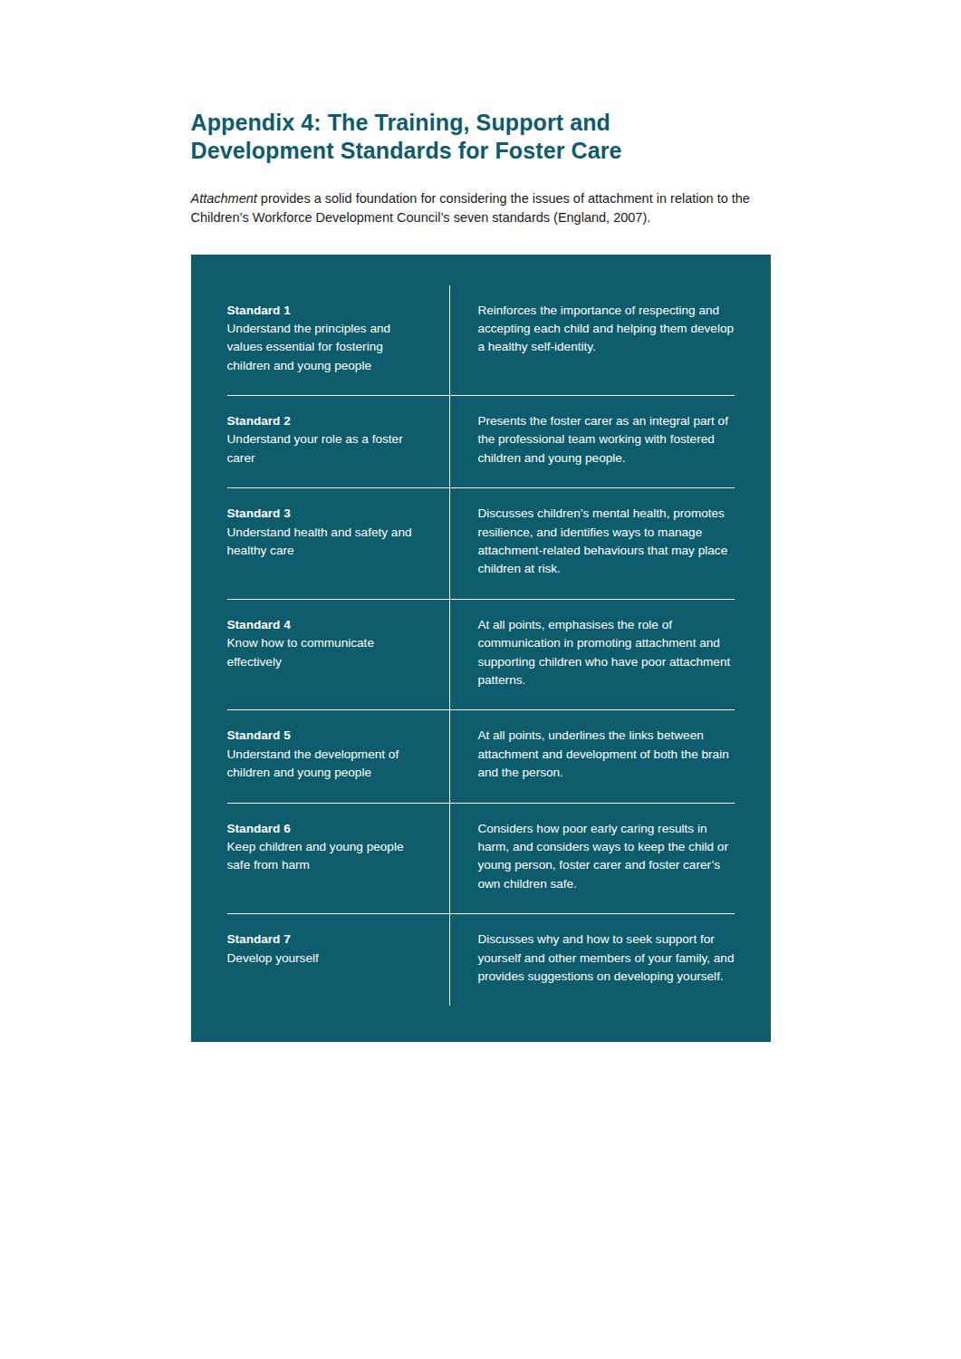Appendix 4: The Training, Support and
Development Standards for Foster Care
Attachment provides a solid foundation for considering the issues of attachment in relation to the Children’s Workforce Development Council’s seven standards (England, 2007).
| Standard 1 Understand the principles and values essential for fostering children and young people | Reinforces the importance of respecting and accepting each child and helping them develop a healthy self-identity. |
| Standard 2 Understand your role as a foster carer | Presents the foster carer as an integral part of the professional team working with fostered children and young people. |
| Standard 3 Understand health and safety and healthy care | Discusses children’s mental health, promotes resilience, and identifies ways to manage attachment-related behaviours that may place children at risk. |
| Standard 4 Know how to communicate effectively | At all points, emphasises the role of communication in promoting attachment and supporting children who have poor attachment patterns. |
| Standard 5 Understand the development of children and young people | At all points, underlines the links between attachment and development of both the brain and the person. |
| Standard 6 Keep children and young people safe from harm | Considers how poor early caring results in harm, and considers ways to keep the child or young person, foster carer and foster carer’s own children safe. |
| Standard 7 Develop yourself | Discusses why and how to seek support for yourself and other members of your family, and provides suggestions on developing yourself. |